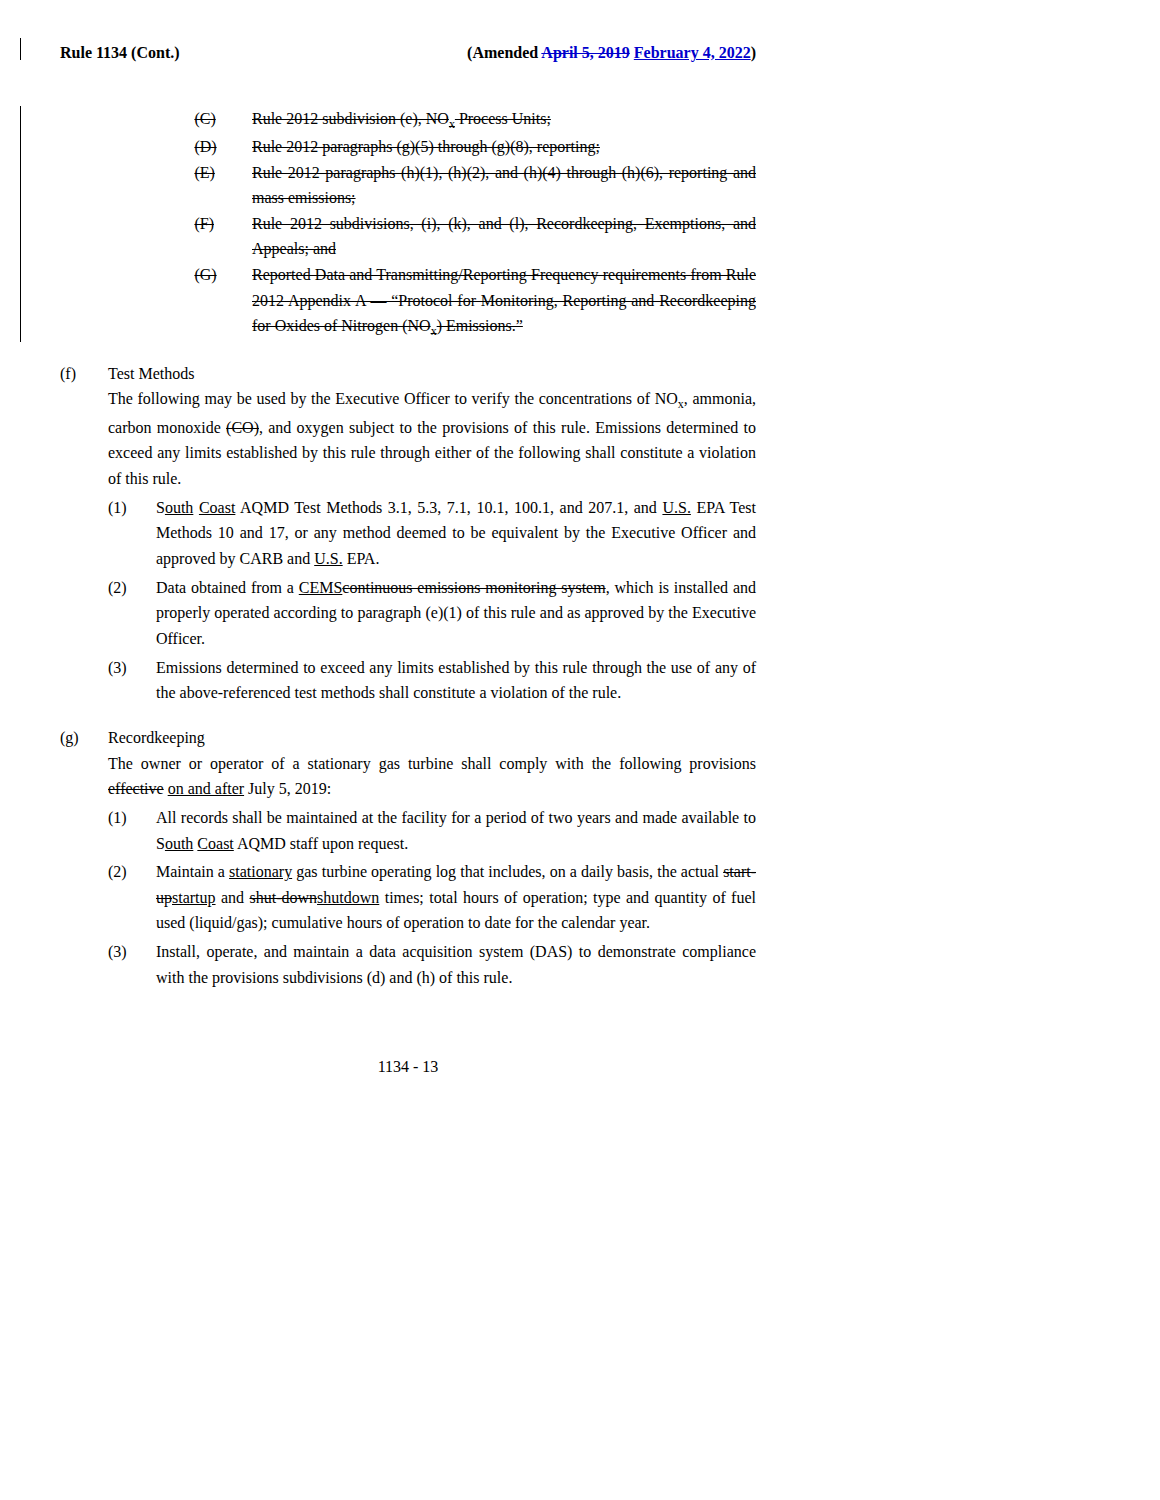Rule 1134 (Cont.) (Amended April 5, 2019 February 4, 2022)
(C) Rule 2012 subdivision (e), NOx Process Units;
(D) Rule 2012 paragraphs (g)(5) through (g)(8), reporting;
(E) Rule 2012 paragraphs (h)(1), (h)(2), and (h)(4) through (h)(6), reporting and mass emissions;
(F) Rule 2012 subdivisions, (i), (k), and (l), Recordkeeping, Exemptions, and Appeals; and
(G) Reported Data and Transmitting/Reporting Frequency requirements from Rule 2012 Appendix A — “Protocol for Monitoring, Reporting and Recordkeeping for Oxides of Nitrogen (NOx) Emissions.”
(f) Test Methods
The following may be used by the Executive Officer to verify the concentrations of NOx, ammonia, carbon monoxide (CO), and oxygen subject to the provisions of this rule. Emissions determined to exceed any limits established by this rule through either of the following shall constitute a violation of this rule.
(1) South Coast AQMD Test Methods 3.1, 5.3, 7.1, 10.1, 100.1, and 207.1, and U.S. EPA Test Methods 10 and 17, or any method deemed to be equivalent by the Executive Officer and approved by CARB and U.S. EPA.
(2) Data obtained from a CEMS continuous emissions monitoring system, which is installed and properly operated according to paragraph (e)(1) of this rule and as approved by the Executive Officer.
(3) Emissions determined to exceed any limits established by this rule through the use of any of the above-referenced test methods shall constitute a violation of the rule.
(g) Recordkeeping
The owner or operator of a stationary gas turbine shall comply with the following provisions effective on and after July 5, 2019:
(1) All records shall be maintained at the facility for a period of two years and made available to South Coast AQMD staff upon request.
(2) Maintain a stationary gas turbine operating log that includes, on a daily basis, the actual start-up startup and shut-down shutdown times; total hours of operation; type and quantity of fuel used (liquid/gas); cumulative hours of operation to date for the calendar year.
(3) Install, operate, and maintain a data acquisition system (DAS) to demonstrate compliance with the provisions subdivisions (d) and (h) of this rule.
1134 - 13